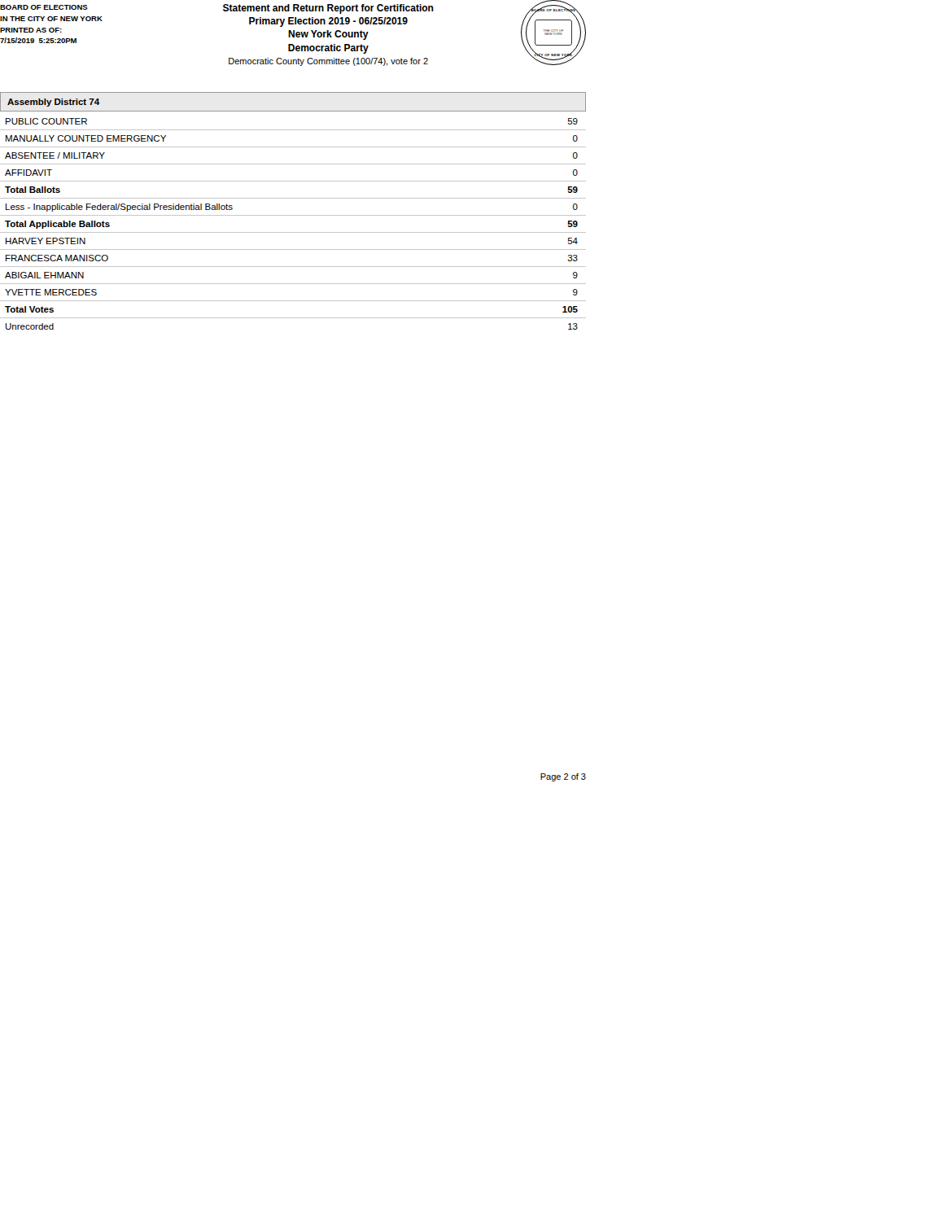BOARD OF ELECTIONS
IN THE CITY OF NEW YORK
PRINTED AS OF:
7/15/2019 5:25:20PM
Statement and Return Report for Certification
Primary Election 2019 - 06/25/2019
New York County
Democratic Party
Democratic County Committee (100/74), vote for 2
BOARD OF ELECTIONS
THE CITY OF
NEW YORK
CITY OF NEW YORK
Assembly District 74
| PUBLIC COUNTER | 59 |
| MANUALLY COUNTED EMERGENCY | 0 |
| ABSENTEE / MILITARY | 0 |
| AFFIDAVIT | 0 |
| Total Ballots | 59 |
| Less - Inapplicable Federal/Special Presidential Ballots | 0 |
| Total Applicable Ballots | 59 |
| HARVEY EPSTEIN | 54 |
| FRANCESCA MANISCO | 33 |
| ABIGAIL EHMANN | 9 |
| YVETTE MERCEDES | 9 |
| Total Votes | 105 |
| Unrecorded | 13 |
Page 2 of 3